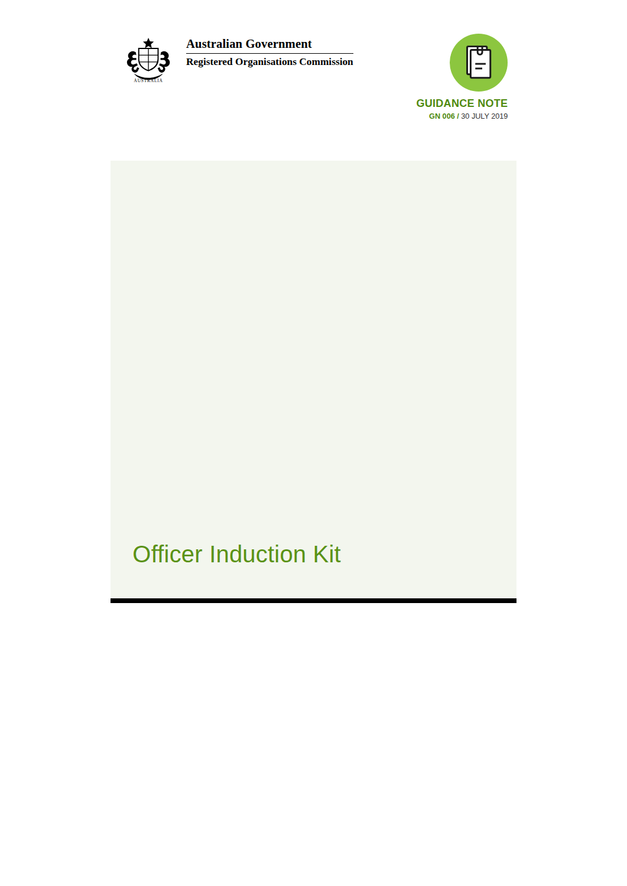AUSTRALIA
Australian Government
Registered Organisations Commission
GUIDANCE NOTE
GN 006 / 30 JULY 2019
Officer Induction Kit